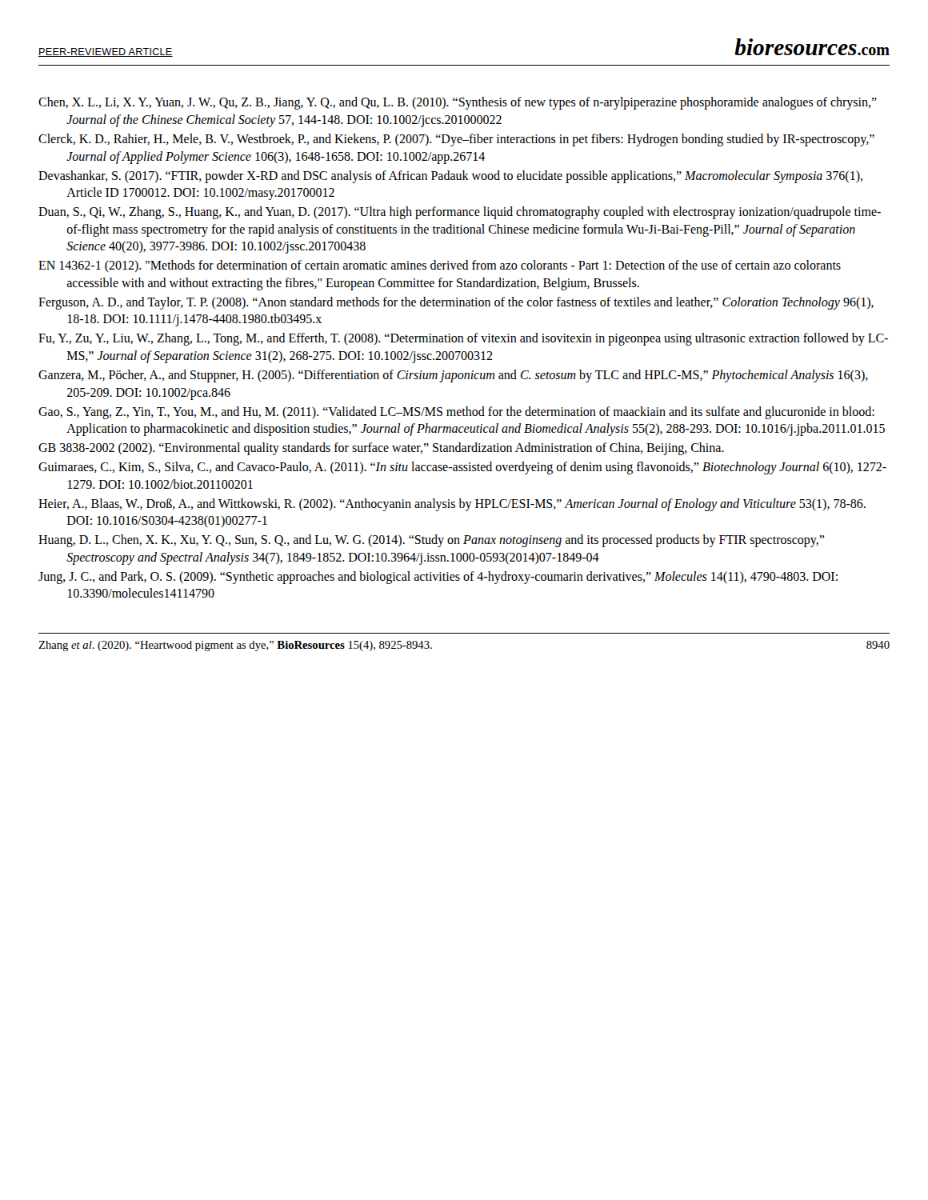Peer-Reviewed Article bioresources.com
Chen, X. L., Li, X. Y., Yuan, J. W., Qu, Z. B., Jiang, Y. Q., and Qu, L. B. (2010). “Synthesis of new types of n-arylpiperazine phosphoramide analogues of chrysin,” Journal of the Chinese Chemical Society 57, 144-148. DOI: 10.1002/jccs.201000022
Clerck, K. D., Rahier, H., Mele, B. V., Westbroek, P., and Kiekens, P. (2007). “Dye–fiber interactions in pet fibers: Hydrogen bonding studied by IR-spectroscopy,” Journal of Applied Polymer Science 106(3), 1648-1658. DOI: 10.1002/app.26714
Devashankar, S. (2017). “FTIR, powder X-RD and DSC analysis of African Padauk wood to elucidate possible applications,” Macromolecular Symposia 376(1), Article ID 1700012. DOI: 10.1002/masy.201700012
Duan, S., Qi, W., Zhang, S., Huang, K., and Yuan, D. (2017). “Ultra high performance liquid chromatography coupled with electrospray ionization/quadrupole time-of-flight mass spectrometry for the rapid analysis of constituents in the traditional Chinese medicine formula Wu-Ji-Bai-Feng-Pill,” Journal of Separation Science 40(20), 3977-3986. DOI: 10.1002/jssc.201700438
EN 14362-1 (2012). "Methods for determination of certain aromatic amines derived from azo colorants - Part 1: Detection of the use of certain azo colorants accessible with and without extracting the fibres," European Committee for Standardization, Belgium, Brussels.
Ferguson, A. D., and Taylor, T. P. (2008). “Anon standard methods for the determination of the color fastness of textiles and leather,” Coloration Technology 96(1), 18-18. DOI: 10.1111/j.1478-4408.1980.tb03495.x
Fu, Y., Zu, Y., Liu, W., Zhang, L., Tong, M., and Efferth, T. (2008). “Determination of vitexin and isovitexin in pigeonpea using ultrasonic extraction followed by LC-MS,” Journal of Separation Science 31(2), 268-275. DOI: 10.1002/jssc.200700312
Ganzera, M., Pöcher, A., and Stuppner, H. (2005). “Differentiation of Cirsium japonicum and C. setosum by TLC and HPLC-MS,” Phytochemical Analysis 16(3), 205-209. DOI: 10.1002/pca.846
Gao, S., Yang, Z., Yin, T., You, M., and Hu, M. (2011). “Validated LC–MS/MS method for the determination of maackiain and its sulfate and glucuronide in blood: Application to pharmacokinetic and disposition studies,” Journal of Pharmaceutical and Biomedical Analysis 55(2), 288-293. DOI: 10.1016/j.jpba.2011.01.015
GB 3838-2002 (2002). “Environmental quality standards for surface water,” Standardization Administration of China, Beijing, China.
Guimaraes, C., Kim, S., Silva, C., and Cavaco-Paulo, A. (2011). “In situ laccase-assisted overdyeing of denim using flavonoids,” Biotechnology Journal 6(10), 1272-1279. DOI: 10.1002/biot.201100201
Heier, A., Blaas, W., Droß, A., and Wittkowski, R. (2002). “Anthocyanin analysis by HPLC/ESI-MS,” American Journal of Enology and Viticulture 53(1), 78-86. DOI: 10.1016/S0304-4238(01)00277-1
Huang, D. L., Chen, X. K., Xu, Y. Q., Sun, S. Q., and Lu, W. G. (2014). “Study on Panax notoginseng and its processed products by FTIR spectroscopy,” Spectroscopy and Spectral Analysis 34(7), 1849-1852. DOI:10.3964/j.issn.1000-0593(2014)07-1849-04
Jung, J. C., and Park, O. S. (2009). “Synthetic approaches and biological activities of 4-hydroxy-coumarin derivatives,” Molecules 14(11), 4790-4803. DOI: 10.3390/molecules14114790
Zhang et al. (2020). “Heartwood pigment as dye,” BioResources 15(4), 8925-8943. 8940